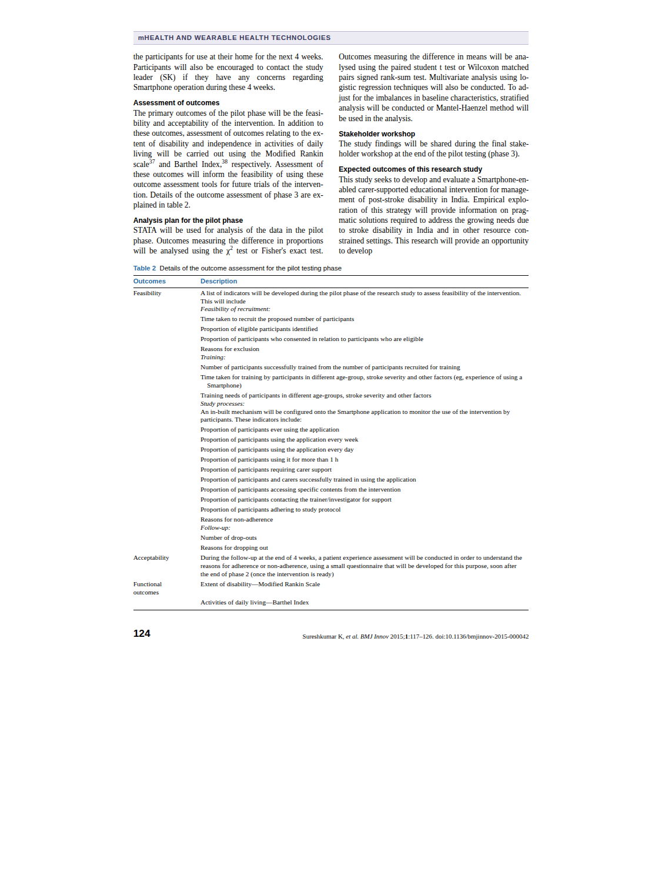mHEALTH AND WEARABLE HEALTH TECHNOLOGIES
the participants for use at their home for the next 4 weeks. Participants will also be encouraged to contact the study leader (SK) if they have any concerns regarding Smartphone operation during these 4 weeks.
Assessment of outcomes
The primary outcomes of the pilot phase will be the feasibility and acceptability of the intervention. In addition to these outcomes, assessment of outcomes relating to the extent of disability and independence in activities of daily living will be carried out using the Modified Rankin scale37 and Barthel Index,38 respectively. Assessment of these outcomes will inform the feasibility of using these outcome assessment tools for future trials of the intervention. Details of the outcome assessment of phase 3 are explained in table 2.
Analysis plan for the pilot phase
STATA will be used for analysis of the data in the pilot phase. Outcomes measuring the difference in proportions will be analysed using the χ2 test or Fisher's exact test. Outcomes measuring the difference in means will be analysed using the paired student t test or Wilcoxon matched pairs signed rank-sum test. Multivariate analysis using logistic regression techniques will also be conducted. To adjust for the imbalances in baseline characteristics, stratified analysis will be conducted or Mantel-Haenzel method will be used in the analysis.
Stakeholder workshop
The study findings will be shared during the final stakeholder workshop at the end of the pilot testing (phase 3).
Expected outcomes of this research study
This study seeks to develop and evaluate a Smartphone-enabled carer-supported educational intervention for management of post-stroke disability in India. Empirical exploration of this strategy will provide information on pragmatic solutions required to address the growing needs due to stroke disability in India and in other resource constrained settings. This research will provide an opportunity to develop
Table 2 Details of the outcome assessment for the pilot testing phase
| Outcomes | Description |
| --- | --- |
| Feasibility | A list of indicators will be developed during the pilot phase of the research study to assess feasibility of the intervention. This will include Feasibility of recruitment: |
| | Time taken to recruit the proposed number of participants |
| | Proportion of eligible participants identified |
| | Proportion of participants who consented in relation to participants who are eligible |
| | Reasons for exclusion Training: |
| | Number of participants successfully trained from the number of participants recruited for training |
| | Time taken for training by participants in different age-group, stroke severity and other factors (eg, experience of using a Smartphone) |
| | Training needs of participants in different age-groups, stroke severity and other factors Study processes: An in-built mechanism will be configured onto the Smartphone application to monitor the use of the intervention by participants. These indicators include: |
| | Proportion of participants ever using the application |
| | Proportion of participants using the application every week |
| | Proportion of participants using the application every day |
| | Proportion of participants using it for more than 1 h |
| | Proportion of participants requiring carer support |
| | Proportion of participants and carers successfully trained in using the application |
| | Proportion of participants accessing specific contents from the intervention |
| | Proportion of participants contacting the trainer/investigator for support |
| | Proportion of participants adhering to study protocol |
| | Reasons for non-adherence Follow-up: |
| | Number of drop-outs |
| | Reasons for dropping out |
| Acceptability | During the follow-up at the end of 4 weeks, a patient experience assessment will be conducted in order to understand the reasons for adherence or non-adherence, using a small questionnaire that will be developed for this purpose, soon after the end of phase 2 (once the intervention is ready) |
| Functional outcomes | Extent of disability—Modified Rankin Scale |
| | Activities of daily living—Barthel Index |
124
Sureshkumar K, et al. BMJ Innov 2015;1:117–126. doi:10.1136/bmjinnov-2015-000042